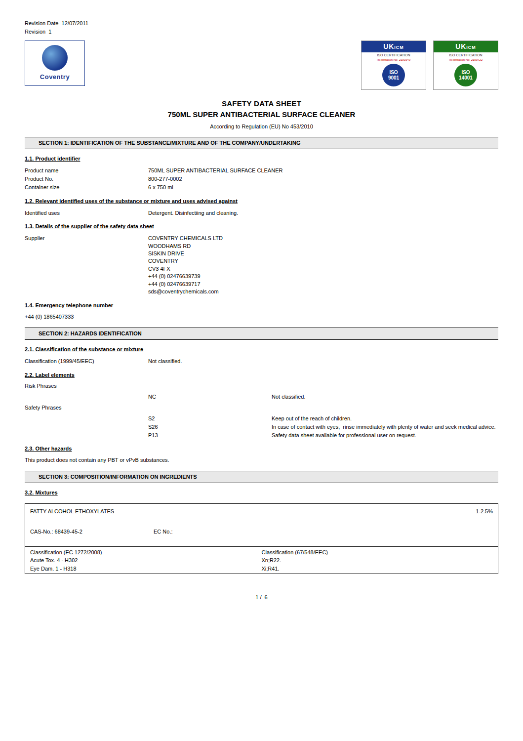Revision Date 12/07/2011
Revision 1
Coventry
UKICM
ISO CERTIFICATION
Registration No: 2100349
ISO
9001
UKICM
ISO CERTIFICATION
Registration No: 2100722
ISO
14001
SAFETY DATA SHEET
750ML SUPER ANTIBACTERIAL SURFACE CLEANER
According to Regulation (EU) No 453/2010
SECTION 1: IDENTIFICATION OF THE SUBSTANCE/MIXTURE AND OF THE COMPANY/UNDERTAKING
1.1. Product identifier
| Product name | 750ML SUPER ANTIBACTERIAL SURFACE CLEANER |
| Product No. | 800-277-0002 |
| Container size | 6 x 750 ml |
1.2. Relevant identified uses of the substance or mixture and uses advised against
| Identified uses | Detergent. Disinfectiing and cleaning. |
1.3. Details of the supplier of the safety data sheet
| Supplier | COVENTRY CHEMICALS LTD WOODHAMS RD SISKIN DRIVE COVENTRY CV3 4FX +44 (0) 02476639739 +44 (0) 02476639717 sds@coventrychemicals.com |
1.4. Emergency telephone number
+44 (0) 1865407333
SECTION 2: HAZARDS IDENTIFICATION
2.1. Classification of the substance or mixture
| Classification (1999/45/EEC) | Not classified. |
2.2. Label elements
Risk Phrases
| NC | Not classified. |
Safety Phrases
| S2 | Keep out of the reach of children. |
| S26 | In case of contact with eyes, rinse immediately with plenty of water and seek medical advice. |
| P13 | Safety data sheet available for professional user on request. |
2.3. Other hazards
This product does not contain any PBT or vPvB substances.
SECTION 3: COMPOSITION/INFORMATION ON INGREDIENTS
3.2. Mixtures
FATTY ALCOHOL ETHOXYLATES
1-2.5%
CAS-No.: 68439-45-2
EC No.:
Classification (EC 1272/2008)
Classification (67/548/EEC)
Acute Tox. 4 - H302
Xn;R22.
Eye Dam. 1 - H318
Xi;R41.
1 / 6